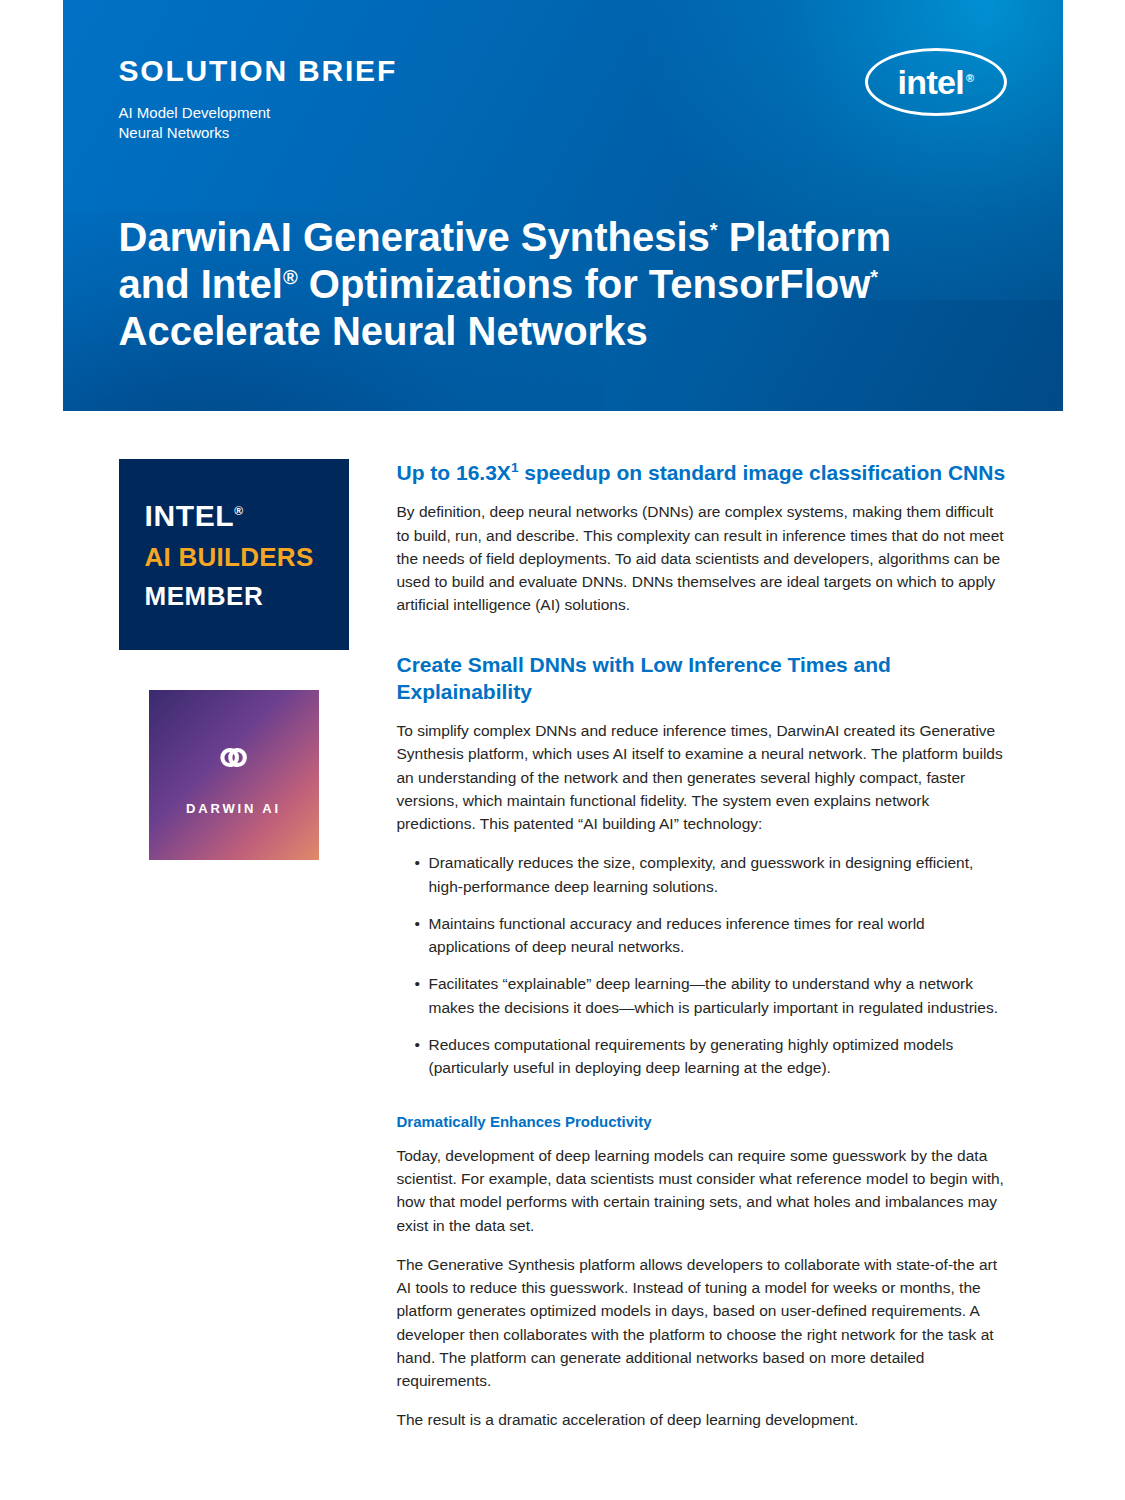Solution Brief
AI Model Development
Neural Networks
intel®
DarwinAI Generative Synthesis* Platform and Intel® Optimizations for TensorFlow* Accelerate Neural Networks
INTEL®
AI BUILDERS
MEMBER
⚭
DARWIN AI
Up to 16.3X1 speedup on standard image classification CNNs
By definition, deep neural networks (DNNs) are complex systems, making them difficult to build, run, and describe. This complexity can result in inference times that do not meet the needs of field deployments. To aid data scientists and developers, algorithms can be used to build and evaluate DNNs. DNNs themselves are ideal targets on which to apply artificial intelligence (AI) solutions.
Create Small DNNs with Low Inference Times and Explainability
To simplify complex DNNs and reduce inference times, DarwinAI created its Generative Synthesis platform, which uses AI itself to examine a neural network. The platform builds an understanding of the network and then generates several highly compact, faster versions, which maintain functional fidelity. The system even explains network predictions. This patented “AI building AI” technology:
Dramatically reduces the size, complexity, and guesswork in designing efficient, high-performance deep learning solutions.
Maintains functional accuracy and reduces inference times for real world applications of deep neural networks.
Facilitates “explainable” deep learning—the ability to understand why a network makes the decisions it does—which is particularly important in regulated industries.
Reduces computational requirements by generating highly optimized models (particularly useful in deploying deep learning at the edge).
Dramatically Enhances Productivity
Today, development of deep learning models can require some guesswork by the data scientist. For example, data scientists must consider what reference model to begin with, how that model performs with certain training sets, and what holes and imbalances may exist in the data set.
The Generative Synthesis platform allows developers to collaborate with state-of-the art AI tools to reduce this guesswork. Instead of tuning a model for weeks or months, the platform generates optimized models in days, based on user-defined requirements. A developer then collaborates with the platform to choose the right network for the task at hand. The platform can generate additional networks based on more detailed requirements.
The result is a dramatic acceleration of deep learning development.